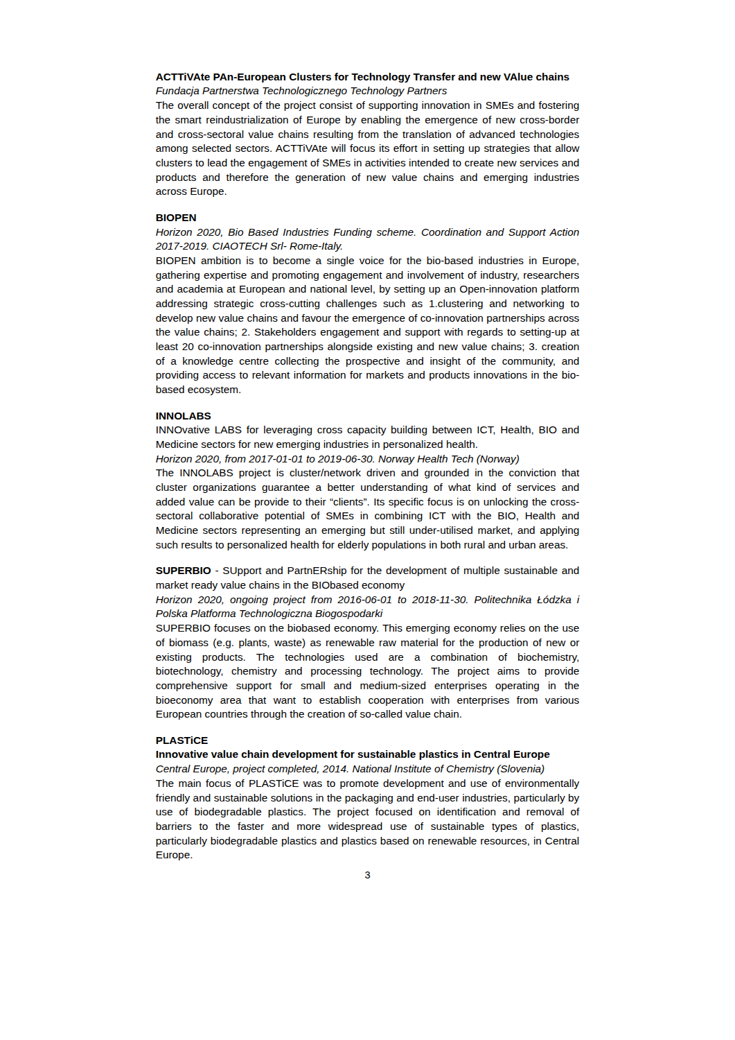ACTTiVAte PAn-European Clusters for Technology Transfer and new VAlue chains
Fundacja Partnerstwa Technologicznego Technology Partners
The overall concept of the project consist of supporting innovation in SMEs and fostering the smart reindustrialization of Europe by enabling the emergence of new cross-border and cross-sectoral value chains resulting from the translation of advanced technologies among selected sectors. ACTTiVAte will focus its effort in setting up strategies that allow clusters to lead the engagement of SMEs in activities intended to create new services and products and therefore the generation of new value chains and emerging industries across Europe.
BIOPEN
Horizon 2020, Bio Based Industries Funding scheme. Coordination and Support Action 2017-2019. CIAOTECH Srl- Rome-Italy.
BIOPEN ambition is to become a single voice for the bio-based industries in Europe, gathering expertise and promoting engagement and involvement of industry, researchers and academia at European and national level, by setting up an Open-innovation platform addressing strategic cross-cutting challenges such as 1.clustering and networking to develop new value chains and favour the emergence of co-innovation partnerships across the value chains; 2. Stakeholders engagement and support with regards to setting-up at least 20 co-innovation partnerships alongside existing and new value chains; 3. creation of a knowledge centre collecting the prospective and insight of the community, and providing access to relevant information for markets and products innovations in the bio-based ecosystem.
INNOLABS
INNOvative LABS for leveraging cross capacity building between ICT, Health, BIO and Medicine sectors for new emerging industries in personalized health.
Horizon 2020, from 2017-01-01 to 2019-06-30. Norway Health Tech (Norway)
The INNOLABS project is cluster/network driven and grounded in the conviction that cluster organizations guarantee a better understanding of what kind of services and added value can be provide to their “clients”. Its specific focus is on unlocking the cross-sectoral collaborative potential of SMEs in combining ICT with the BIO, Health and Medicine sectors representing an emerging but still under-utilised market, and applying such results to personalized health for elderly populations in both rural and urban areas.
SUPERBIO - SUpport and PartnERship for the development of multiple sustainable and market ready value chains in the BIObased economy
Horizon 2020, ongoing project from 2016-06-01 to 2018-11-30. Politechnika Łódzka i Polska Platforma Technologiczna Biogospodarki
SUPERBIO focuses on the biobased economy. This emerging economy relies on the use of biomass (e.g. plants, waste) as renewable raw material for the production of new or existing products. The technologies used are a combination of biochemistry, biotechnology, chemistry and processing technology. The project aims to provide comprehensive support for small and medium-sized enterprises operating in the bioeconomy area that want to establish cooperation with enterprises from various European countries through the creation of so-called value chain.
PLASTiCE
Innovative value chain development for sustainable plastics in Central Europe
Central Europe, project completed, 2014. National Institute of Chemistry (Slovenia)
The main focus of PLASTiCE was to promote development and use of environmentally friendly and sustainable solutions in the packaging and end-user industries, particularly by use of biodegradable plastics. The project focused on identification and removal of barriers to the faster and more widespread use of sustainable types of plastics, particularly biodegradable plastics and plastics based on renewable resources, in Central Europe.
3